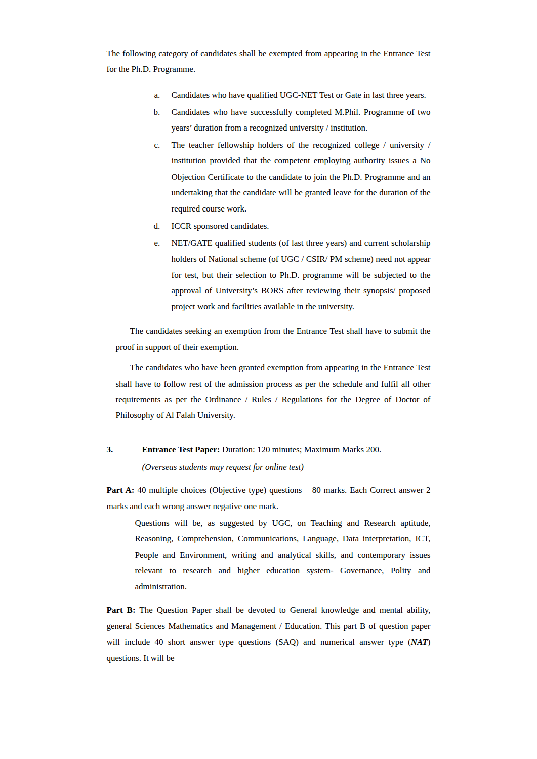The following category of candidates shall be exempted from appearing in the Entrance Test for the Ph.D. Programme.
Candidates who have qualified UGC-NET Test or Gate in last three years.
Candidates who have successfully completed M.Phil. Programme of two years’ duration from a recognized university / institution.
The teacher fellowship holders of the recognized college / university / institution provided that the competent employing authority issues a No Objection Certificate to the candidate to join the Ph.D. Programme and an undertaking that the candidate will be granted leave for the duration of the required course work.
ICCR sponsored candidates.
NET/GATE qualified students (of last three years) and current scholarship holders of National scheme (of UGC / CSIR/ PM scheme) need not appear for test, but their selection to Ph.D. programme will be subjected to the approval of University’s BORS after reviewing their synopsis/ proposed project work and facilities available in the university.
The candidates seeking an exemption from the Entrance Test shall have to submit the proof in support of their exemption.
The candidates who have been granted exemption from appearing in the Entrance Test shall have to follow rest of the admission process as per the schedule and fulfil all other requirements as per the Ordinance / Rules / Regulations for the Degree of Doctor of Philosophy of Al Falah University.
3. Entrance Test Paper: Duration: 120 minutes; Maximum Marks 200.
(Overseas students may request for online test)
Part A: 40 multiple choices (Objective type) questions – 80 marks. Each Correct answer 2 marks and each wrong answer negative one mark.
Questions will be, as suggested by UGC, on Teaching and Research aptitude, Reasoning, Comprehension, Communications, Language, Data interpretation, ICT, People and Environment, writing and analytical skills, and contemporary issues relevant to research and higher education system- Governance, Polity and administration.
Part B: The Question Paper shall be devoted to General knowledge and mental ability, general Sciences Mathematics and Management / Education. This part B of question paper will include 40 short answer type questions (SAQ) and numerical answer type (NAT) questions. It will be